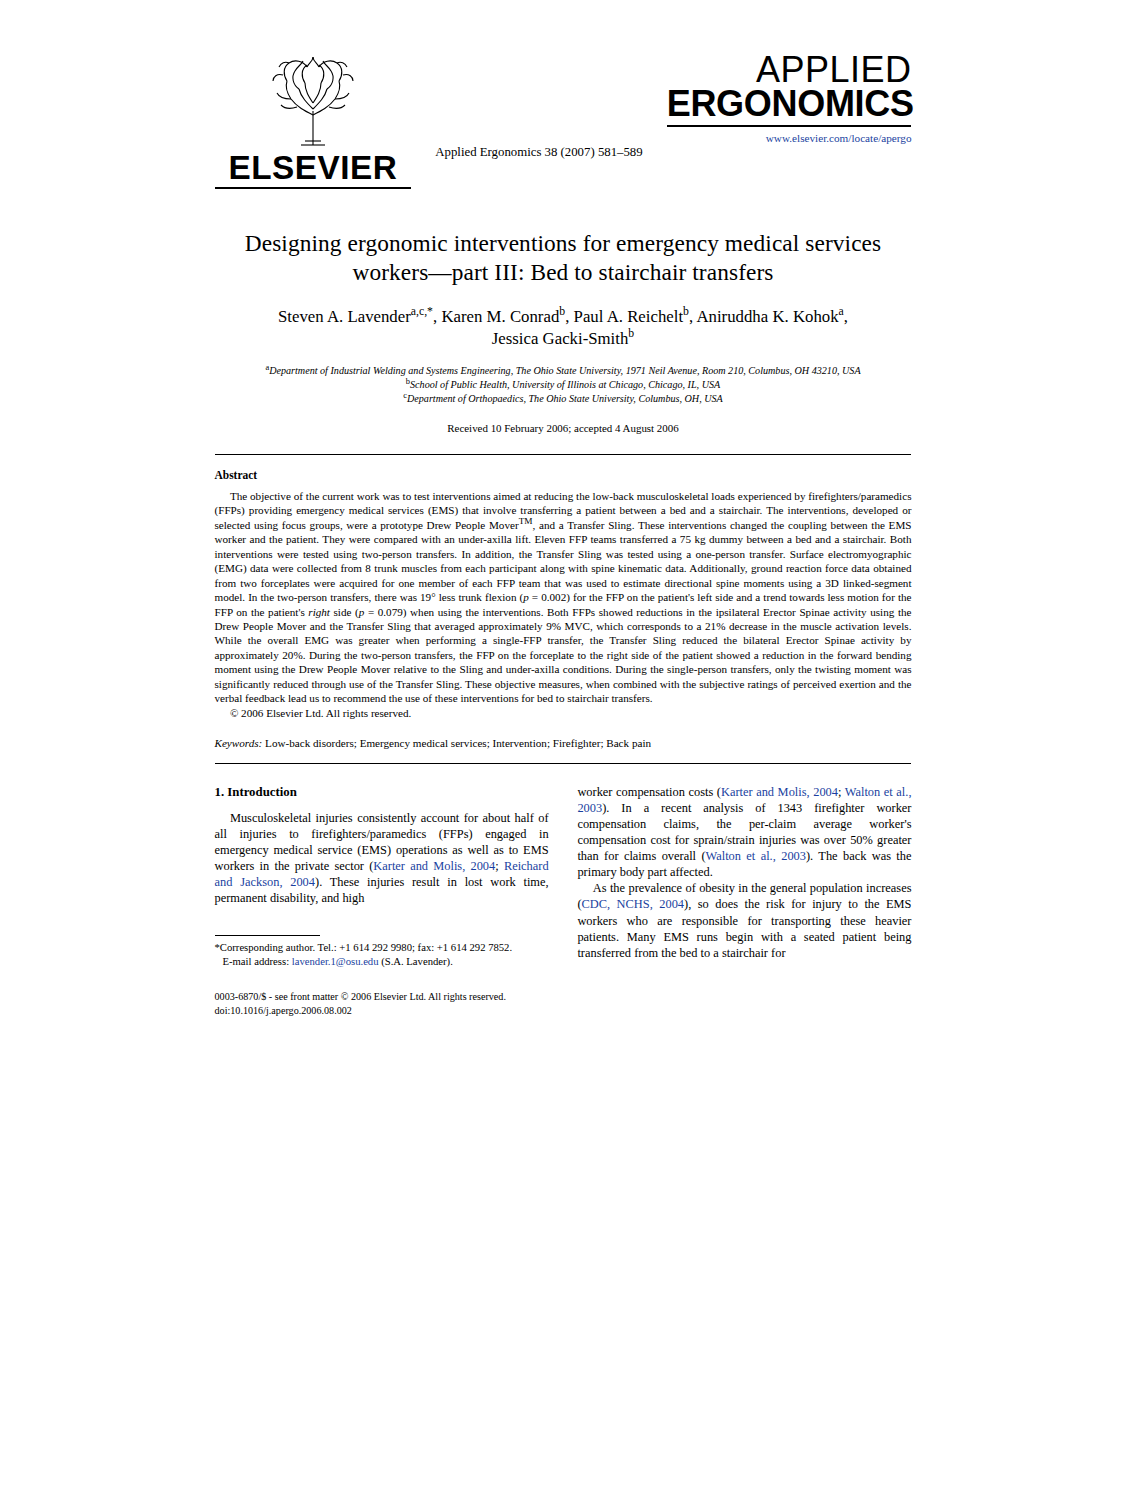ELSEVIER
Applied Ergonomics 38 (2007) 581–589
APPLIED
ERGONOMICS
www.elsevier.com/locate/apergo
Designing ergonomic interventions for emergency medical services
workers—part III: Bed to stairchair transfers
Steven A. Lavendera,c,*, Karen M. Conradb, Paul A. Reicheltb, Aniruddha K. Kohoka,
Jessica Gacki-Smithb
aDepartment of Industrial Welding and Systems Engineering, The Ohio State University, 1971 Neil Avenue, Room 210, Columbus, OH 43210, USA
bSchool of Public Health, University of Illinois at Chicago, Chicago, IL, USA
cDepartment of Orthopaedics, The Ohio State University, Columbus, OH, USA
Received 10 February 2006; accepted 4 August 2006
Abstract
The objective of the current work was to test interventions aimed at reducing the low-back musculoskeletal loads experienced by firefighters/paramedics (FFPs) providing emergency medical services (EMS) that involve transferring a patient between a bed and a stairchair. The interventions, developed or selected using focus groups, were a prototype Drew People MoverTM, and a Transfer Sling. These interventions changed the coupling between the EMS worker and the patient. They were compared with an under-axilla lift. Eleven FFP teams transferred a 75 kg dummy between a bed and a stairchair. Both interventions were tested using two-person transfers. In addition, the Transfer Sling was tested using a one-person transfer. Surface electromyographic (EMG) data were collected from 8 trunk muscles from each participant along with spine kinematic data. Additionally, ground reaction force data obtained from two forceplates were acquired for one member of each FFP team that was used to estimate directional spine moments using a 3D linked-segment model. In the two-person transfers, there was 19° less trunk flexion (p = 0.002) for the FFP on the patient's left side and a trend towards less motion for the FFP on the patient's right side (p = 0.079) when using the interventions. Both FFPs showed reductions in the ipsilateral Erector Spinae activity using the Drew People Mover and the Transfer Sling that averaged approximately 9% MVC, which corresponds to a 21% decrease in the muscle activation levels. While the overall EMG was greater when performing a single-FFP transfer, the Transfer Sling reduced the bilateral Erector Spinae activity by approximately 20%. During the two-person transfers, the FFP on the forceplate to the right side of the patient showed a reduction in the forward bending moment using the Drew People Mover relative to the Sling and under-axilla conditions. During the single-person transfers, only the twisting moment was significantly reduced through use of the Transfer Sling. These objective measures, when combined with the subjective ratings of perceived exertion and the verbal feedback lead us to recommend the use of these interventions for bed to stairchair transfers.
© 2006 Elsevier Ltd. All rights reserved.
Keywords: Low-back disorders; Emergency medical services; Intervention; Firefighter; Back pain
1. Introduction
Musculoskeletal injuries consistently account for about half of all injuries to firefighters/paramedics (FFPs) engaged in emergency medical service (EMS) operations as well as to EMS workers in the private sector (Karter and Molis, 2004; Reichard and Jackson, 2004). These injuries result in lost work time, permanent disability, and high
*Corresponding author. Tel.: +1 614 292 9980; fax: +1 614 292 7852.
E-mail address: lavender.1@osu.edu (S.A. Lavender).
0003-6870/$ - see front matter © 2006 Elsevier Ltd. All rights reserved. doi:10.1016/j.apergo.2006.08.002
worker compensation costs (Karter and Molis, 2004; Walton et al., 2003). In a recent analysis of 1343 firefighter worker compensation claims, the per-claim average worker's compensation cost for sprain/strain injuries was over 50% greater than for claims overall (Walton et al., 2003). The back was the primary body part affected.
As the prevalence of obesity in the general population increases (CDC, NCHS, 2004), so does the risk for injury to the EMS workers who are responsible for transporting these heavier patients. Many EMS runs begin with a seated patient being transferred from the bed to a stairchair for